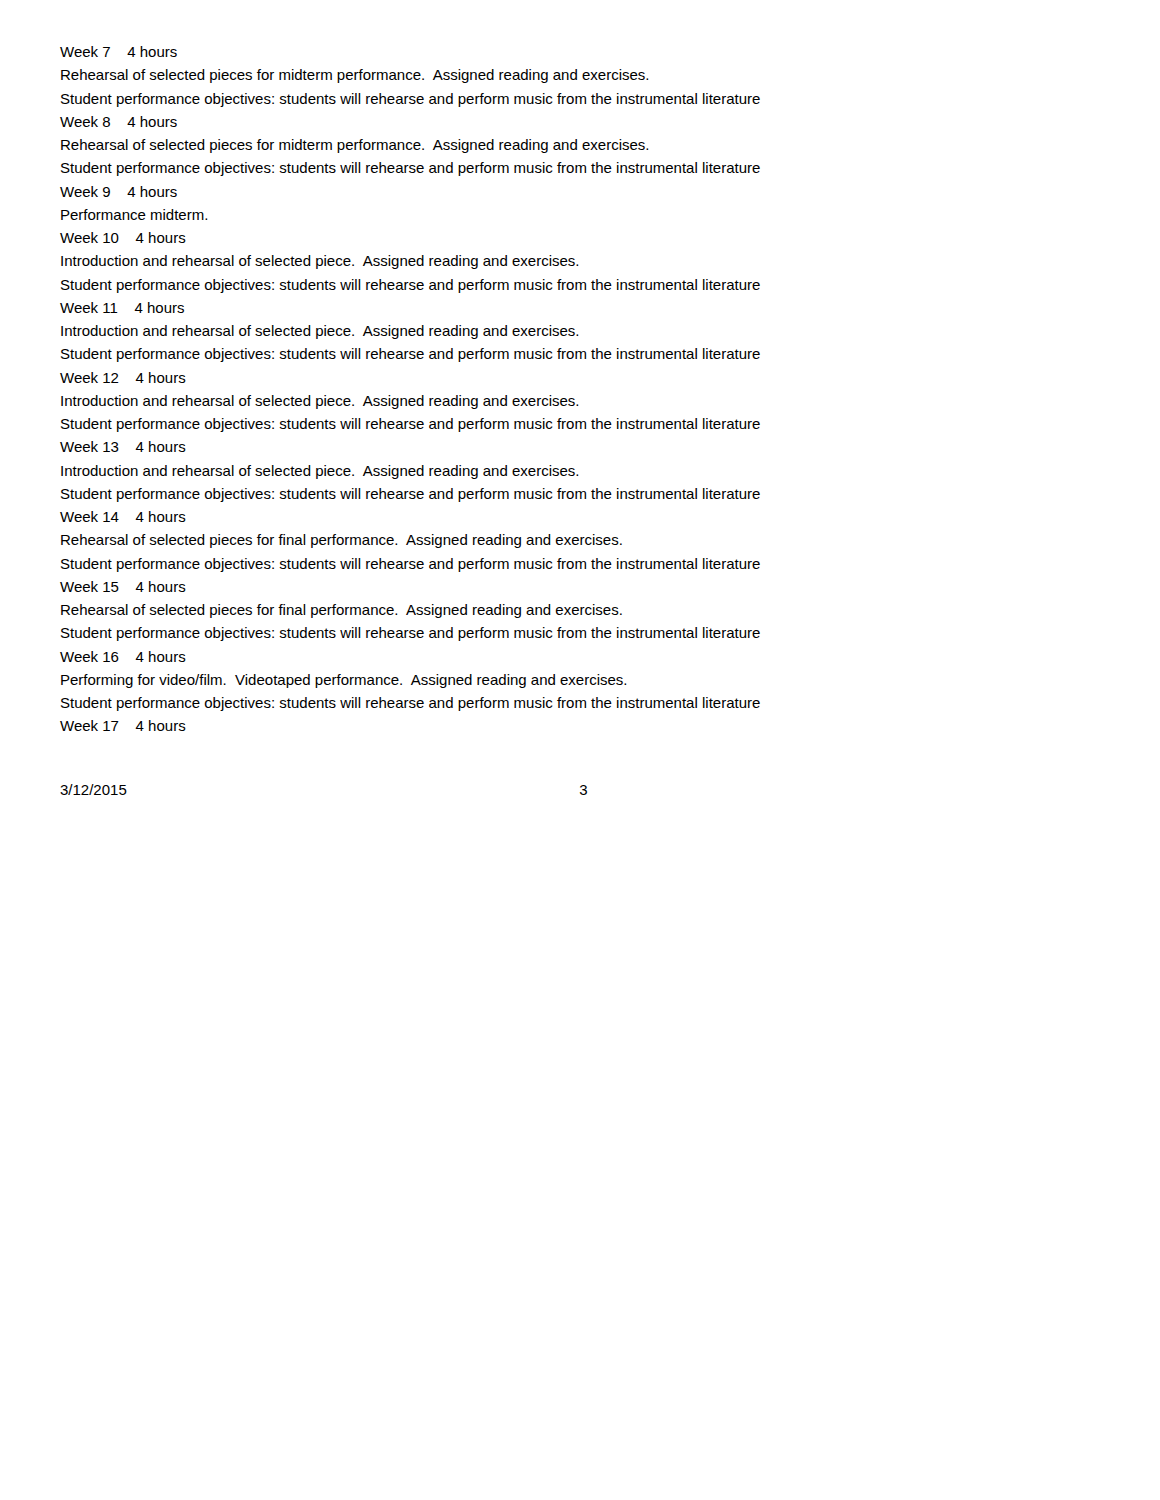Week 7 4 hours
Rehearsal of selected pieces for midterm performance. Assigned reading and exercises.
Student performance objectives: students will rehearse and perform music from the instrumental literature
Week 8 4 hours
Rehearsal of selected pieces for midterm performance. Assigned reading and exercises.
Student performance objectives: students will rehearse and perform music from the instrumental literature
Week 9 4 hours
Performance midterm.
Week 10 4 hours
Introduction and rehearsal of selected piece. Assigned reading and exercises.
Student performance objectives: students will rehearse and perform music from the instrumental literature
Week 11 4 hours
Introduction and rehearsal of selected piece. Assigned reading and exercises.
Student performance objectives: students will rehearse and perform music from the instrumental literature
Week 12 4 hours
Introduction and rehearsal of selected piece. Assigned reading and exercises.
Student performance objectives: students will rehearse and perform music from the instrumental literature
Week 13 4 hours
Introduction and rehearsal of selected piece. Assigned reading and exercises.
Student performance objectives: students will rehearse and perform music from the instrumental literature
Week 14 4 hours
Rehearsal of selected pieces for final performance. Assigned reading and exercises.
Student performance objectives: students will rehearse and perform music from the instrumental literature
Week 15 4 hours
Rehearsal of selected pieces for final performance. Assigned reading and exercises.
Student performance objectives: students will rehearse and perform music from the instrumental literature
Week 16 4 hours
Performing for video/film. Videotaped performance. Assigned reading and exercises.
Student performance objectives: students will rehearse and perform music from the instrumental literature
Week 17 4 hours
3/12/2015 3